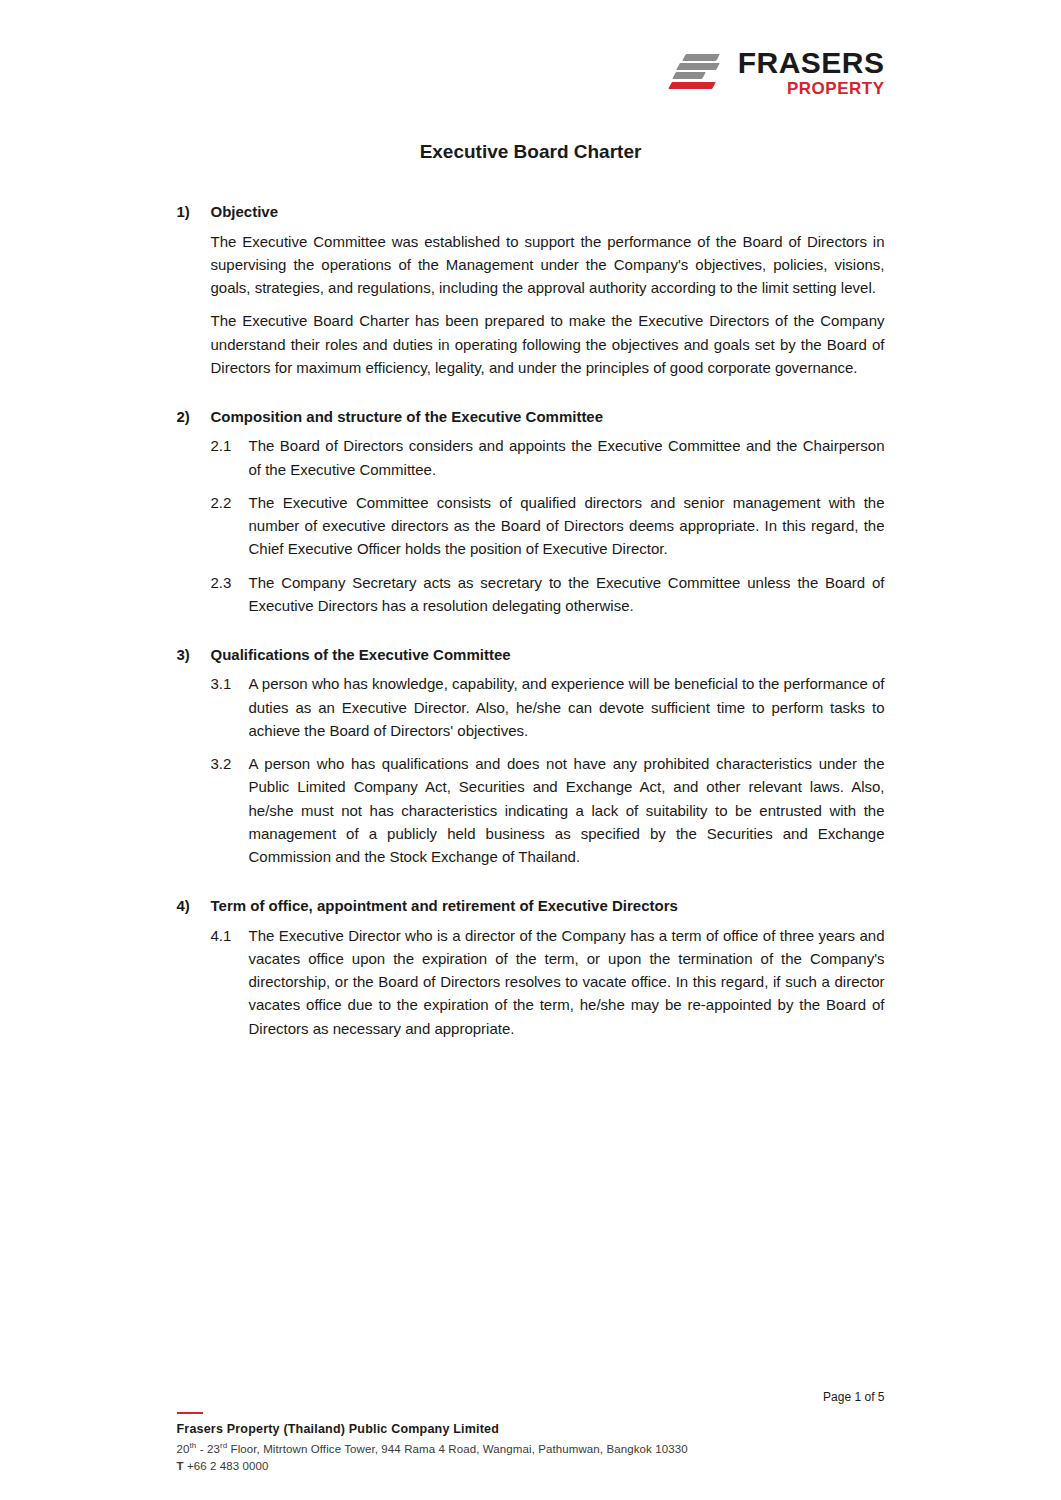FRASERS
PROPERTY
Executive Board Charter
Objective
The Executive Committee was established to support the performance of the Board of Directors in supervising the operations of the Management under the Company's objectives, policies, visions, goals, strategies, and regulations, including the approval authority according to the limit setting level.
The Executive Board Charter has been prepared to make the Executive Directors of the Company understand their roles and duties in operating following the objectives and goals set by the Board of Directors for maximum efficiency, legality, and under the principles of good corporate governance.
Composition and structure of the Executive Committee
2.1 The Board of Directors considers and appoints the Executive Committee and the Chairperson of the Executive Committee.
2.2 The Executive Committee consists of qualified directors and senior management with the number of executive directors as the Board of Directors deems appropriate. In this regard, the Chief Executive Officer holds the position of Executive Director.
2.3 The Company Secretary acts as secretary to the Executive Committee unless the Board of Executive Directors has a resolution delegating otherwise.
Qualifications of the Executive Committee
3.1 A person who has knowledge, capability, and experience will be beneficial to the performance of duties as an Executive Director. Also, he/she can devote sufficient time to perform tasks to achieve the Board of Directors' objectives.
3.2 A person who has qualifications and does not have any prohibited characteristics under the Public Limited Company Act, Securities and Exchange Act, and other relevant laws. Also, he/she must not has characteristics indicating a lack of suitability to be entrusted with the management of a publicly held business as specified by the Securities and Exchange Commission and the Stock Exchange of Thailand.
Term of office, appointment and retirement of Executive Directors
4.1 The Executive Director who is a director of the Company has a term of office of three years and vacates office upon the expiration of the term, or upon the termination of the Company's directorship, or the Board of Directors resolves to vacate office. In this regard, if such a director vacates office due to the expiration of the term, he/she may be re-appointed by the Board of Directors as necessary and appropriate.
Page 1 of 5
Frasers Property (Thailand) Public Company Limited
20th - 23rd Floor, Mitrtown Office Tower, 944 Rama 4 Road, Wangmai, Pathumwan, Bangkok 10330
T +66 2 483 0000